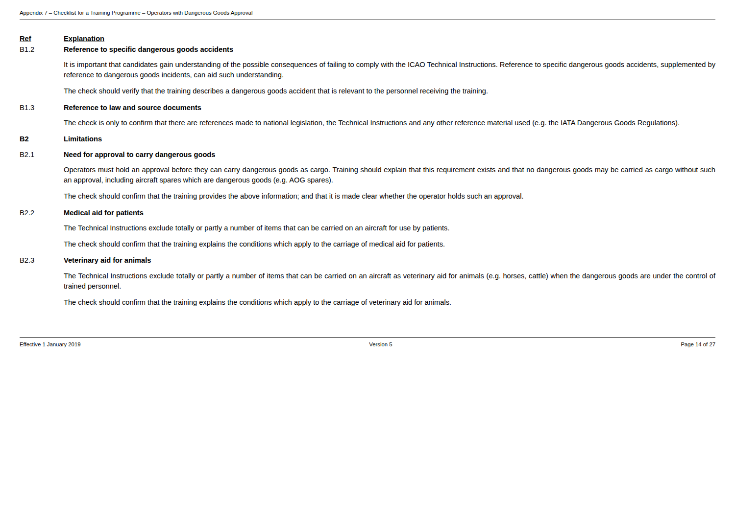Appendix 7 – Checklist for a Training Programme – Operators with Dangerous Goods Approval
| Ref | Explanation |
| B1.2 | Reference to specific dangerous goods accidents It is important that candidates gain understanding of the possible consequences of failing to comply with the ICAO Technical Instructions. Reference to specific dangerous goods accidents, supplemented by reference to dangerous goods incidents, can aid such understanding. The check should verify that the training describes a dangerous goods accident that is relevant to the personnel receiving the training. |
| B1.3 | Reference to law and source documents The check is only to confirm that there are references made to national legislation, the Technical Instructions and any other reference material used (e.g. the IATA Dangerous Goods Regulations). |
| B2 | Limitations |
| B2.1 | Need for approval to carry dangerous goods Operators must hold an approval before they can carry dangerous goods as cargo. Training should explain that this requirement exists and that no dangerous goods may be carried as cargo without such an approval, including aircraft spares which are dangerous goods (e.g. AOG spares). The check should confirm that the training provides the above information; and that it is made clear whether the operator holds such an approval. |
| B2.2 | Medical aid for patients The Technical Instructions exclude totally or partly a number of items that can be carried on an aircraft for use by patients. The check should confirm that the training explains the conditions which apply to the carriage of medical aid for patients. |
| B2.3 | Veterinary aid for animals The Technical Instructions exclude totally or partly a number of items that can be carried on an aircraft as veterinary aid for animals (e.g. horses, cattle) when the dangerous goods are under the control of trained personnel. The check should confirm that the training explains the conditions which apply to the carriage of veterinary aid for animals. |
Effective 1 January 2019
Version 5
Page 14 of 27